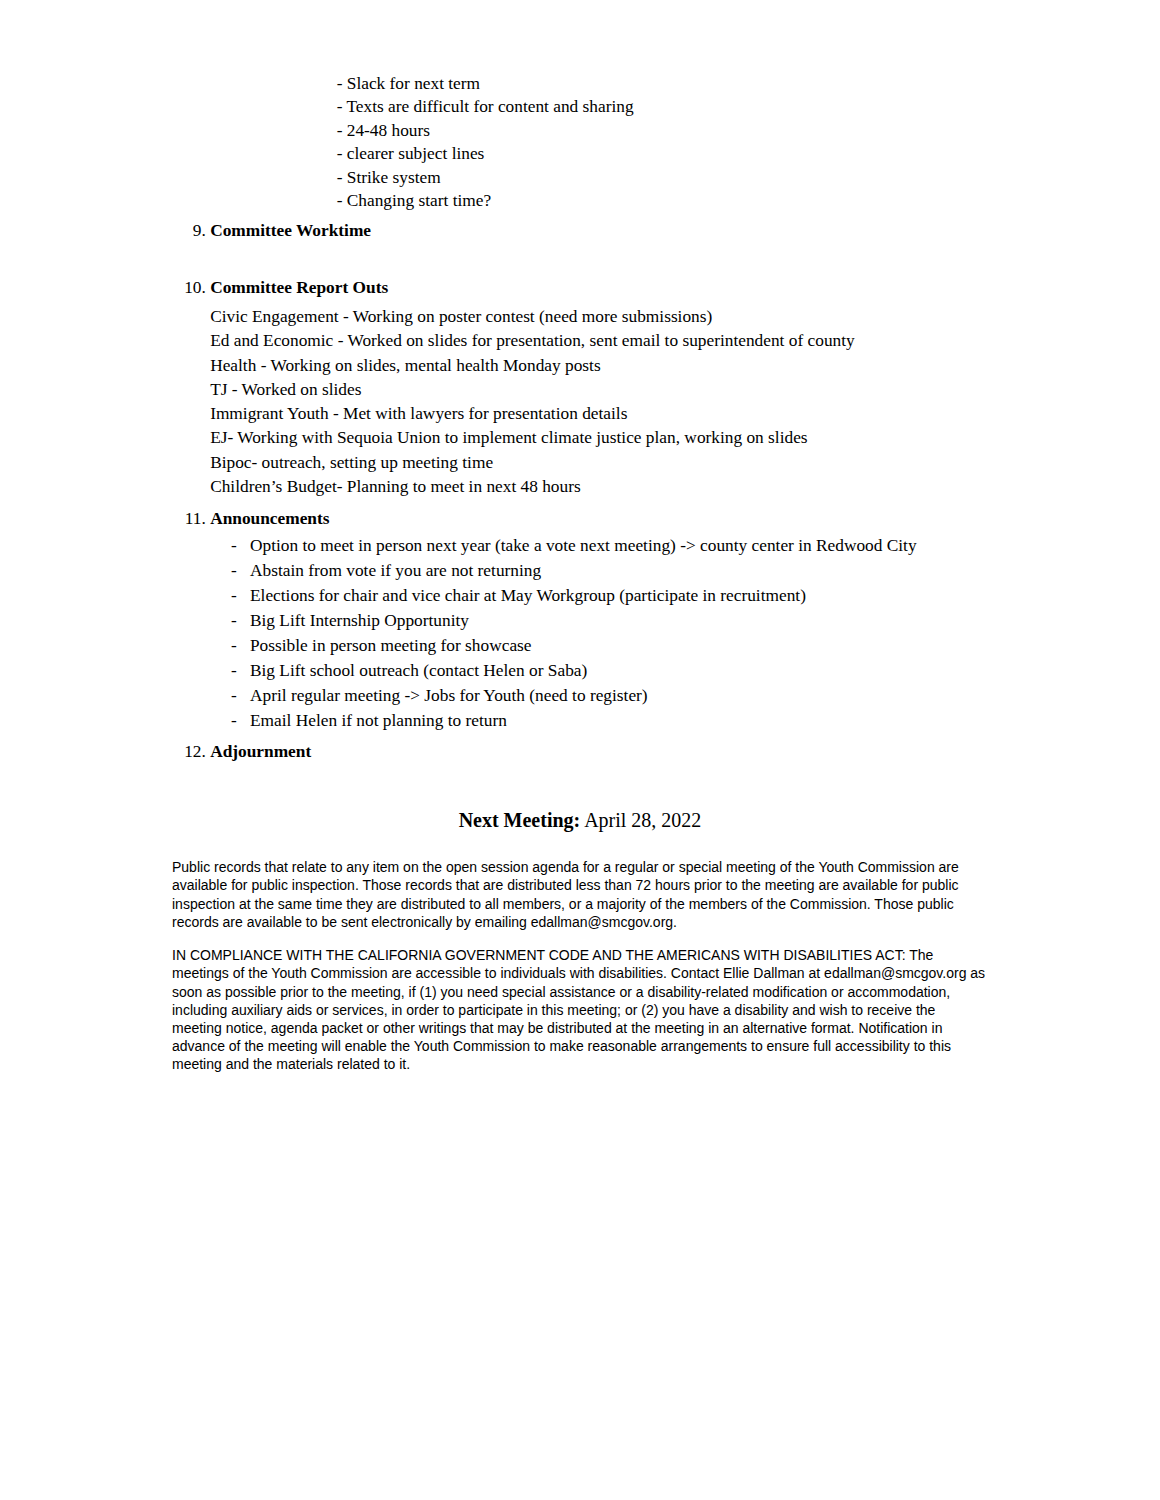Slack for next term
Texts are difficult for content and sharing
24-48 hours
clearer subject lines
Strike system
Changing start time?
Committee Worktime
Committee Report Outs
Civic Engagement - Working on poster contest (need more submissions)
Ed and Economic - Worked on slides for presentation, sent email to superintendent of county
Health - Working on slides, mental health Monday posts
TJ - Worked on slides
Immigrant Youth - Met with lawyers for presentation details
EJ- Working with Sequoia Union to implement climate justice plan, working on slides
Bipoc- outreach, setting up meeting time
Children’s Budget- Planning to meet in next 48 hours
Announcements
Option to meet in person next year (take a vote next meeting) -> county center in Redwood City
Abstain from vote if you are not returning
Elections for chair and vice chair at May Workgroup (participate in recruitment)
Big Lift Internship Opportunity
Possible in person meeting for showcase
Big Lift school outreach (contact Helen or Saba)
April regular meeting -> Jobs for Youth (need to register)
Email Helen if not planning to return
Adjournment
Next Meeting: April 28, 2022
Public records that relate to any item on the open session agenda for a regular or special meeting of the Youth Commission are available for public inspection. Those records that are distributed less than 72 hours prior to the meeting are available for public inspection at the same time they are distributed to all members, or a majority of the members of the Commission. Those public records are available to be sent electronically by emailing edallman@smcgov.org.
IN COMPLIANCE WITH THE CALIFORNIA GOVERNMENT CODE AND THE AMERICANS WITH DISABILITIES ACT: The meetings of the Youth Commission are accessible to individuals with disabilities. Contact Ellie Dallman at edallman@smcgov.org as soon as possible prior to the meeting, if (1) you need special assistance or a disability-related modification or accommodation, including auxiliary aids or services, in order to participate in this meeting; or (2) you have a disability and wish to receive the meeting notice, agenda packet or other writings that may be distributed at the meeting in an alternative format. Notification in advance of the meeting will enable the Youth Commission to make reasonable arrangements to ensure full accessibility to this meeting and the materials related to it.